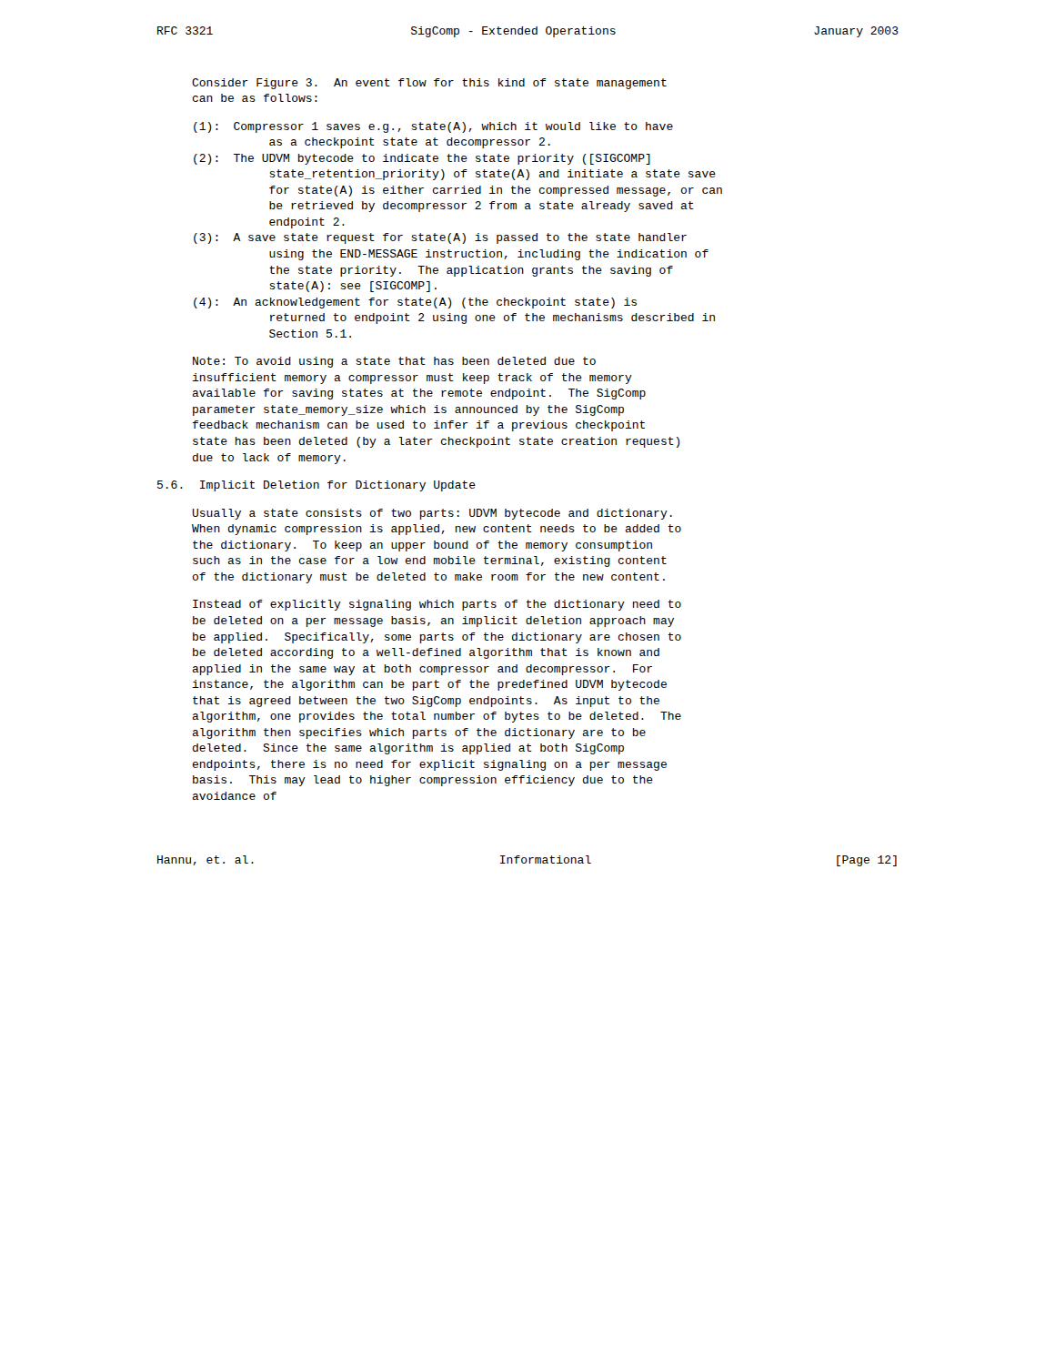RFC 3321 SigComp - Extended Operations January 2003
Consider Figure 3. An event flow for this kind of state management can be as follows:
(1): Compressor 1 saves e.g., state(A), which it would like to have as a checkpoint state at decompressor 2.
(2): The UDVM bytecode to indicate the state priority ([SIGCOMP] state_retention_priority) of state(A) and initiate a state save for state(A) is either carried in the compressed message, or can be retrieved by decompressor 2 from a state already saved at endpoint 2.
(3): A save state request for state(A) is passed to the state handler using the END-MESSAGE instruction, including the indication of the state priority. The application grants the saving of state(A): see [SIGCOMP].
(4): An acknowledgement for state(A) (the checkpoint state) is returned to endpoint 2 using one of the mechanisms described in Section 5.1.
Note: To avoid using a state that has been deleted due to insufficient memory a compressor must keep track of the memory available for saving states at the remote endpoint. The SigComp parameter state_memory_size which is announced by the SigComp feedback mechanism can be used to infer if a previous checkpoint state has been deleted (by a later checkpoint state creation request) due to lack of memory.
5.6. Implicit Deletion for Dictionary Update
Usually a state consists of two parts: UDVM bytecode and dictionary. When dynamic compression is applied, new content needs to be added to the dictionary. To keep an upper bound of the memory consumption such as in the case for a low end mobile terminal, existing content of the dictionary must be deleted to make room for the new content.
Instead of explicitly signaling which parts of the dictionary need to be deleted on a per message basis, an implicit deletion approach may be applied. Specifically, some parts of the dictionary are chosen to be deleted according to a well-defined algorithm that is known and applied in the same way at both compressor and decompressor. For instance, the algorithm can be part of the predefined UDVM bytecode that is agreed between the two SigComp endpoints. As input to the algorithm, one provides the total number of bytes to be deleted. The algorithm then specifies which parts of the dictionary are to be deleted. Since the same algorithm is applied at both SigComp endpoints, there is no need for explicit signaling on a per message basis. This may lead to higher compression efficiency due to the avoidance of
Hannu, et. al. Informational [Page 12]